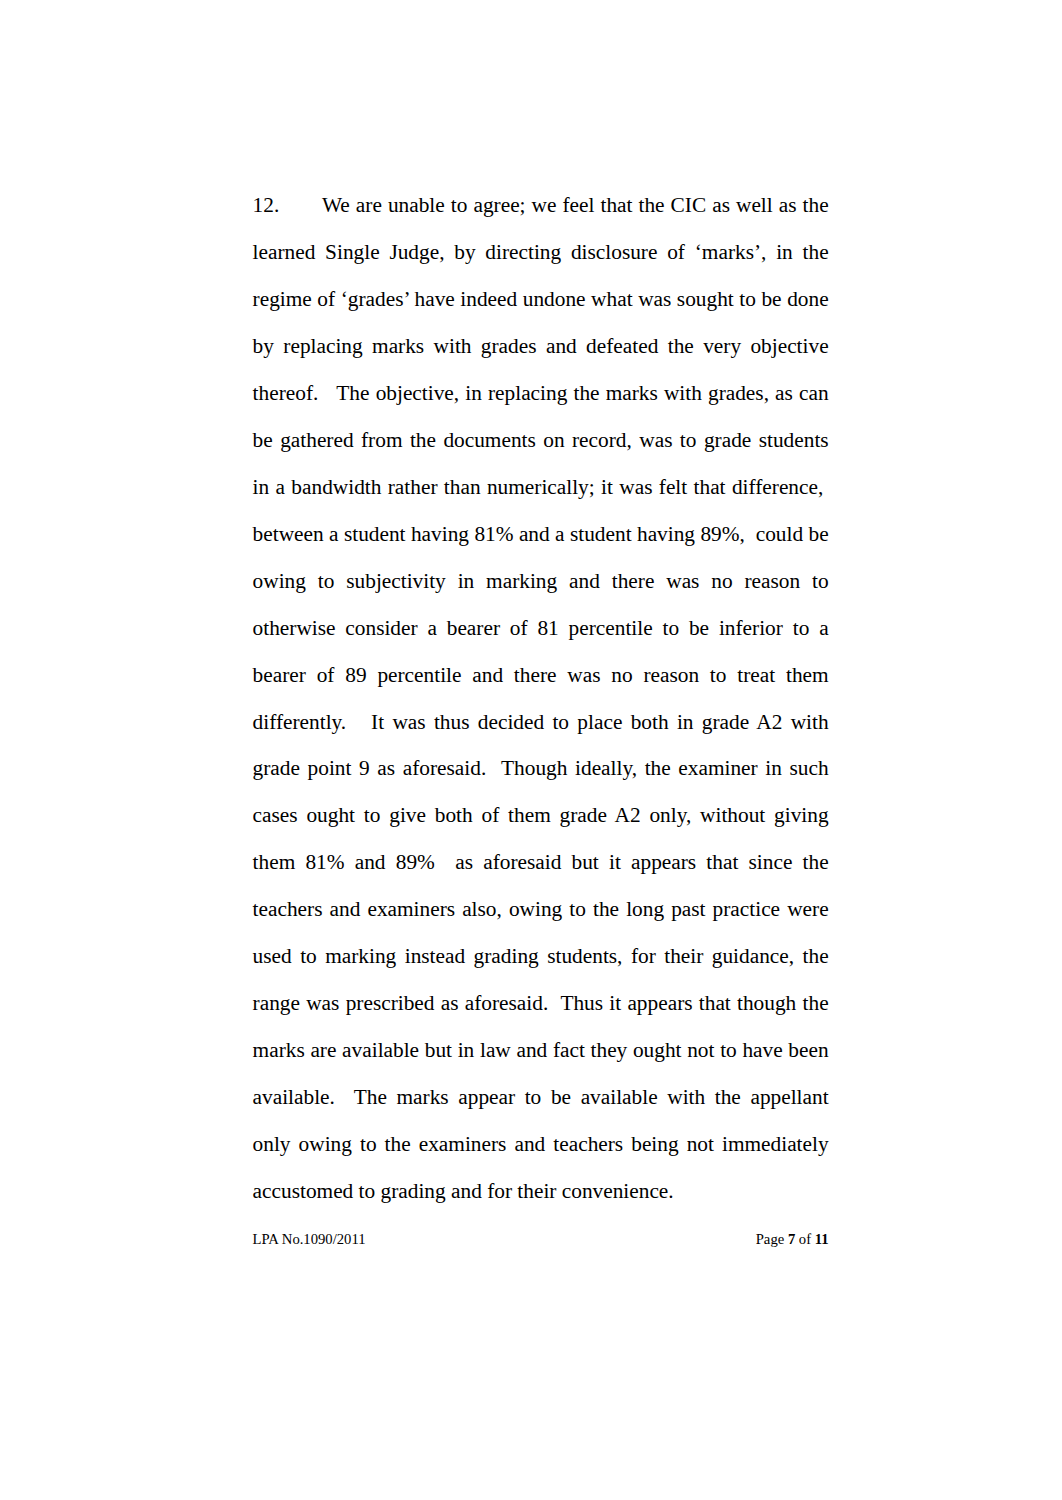12. We are unable to agree; we feel that the CIC as well as the learned Single Judge, by directing disclosure of ‘marks’, in the regime of ‘grades’ have indeed undone what was sought to be done by replacing marks with grades and defeated the very objective thereof. The objective, in replacing the marks with grades, as can be gathered from the documents on record, was to grade students in a bandwidth rather than numerically; it was felt that difference, between a student having 81% and a student having 89%, could be owing to subjectivity in marking and there was no reason to otherwise consider a bearer of 81 percentile to be inferior to a bearer of 89 percentile and there was no reason to treat them differently. It was thus decided to place both in grade A2 with grade point 9 as aforesaid. Though ideally, the examiner in such cases ought to give both of them grade A2 only, without giving them 81% and 89% as aforesaid but it appears that since the teachers and examiners also, owing to the long past practice were used to marking instead grading students, for their guidance, the range was prescribed as aforesaid. Thus it appears that though the marks are available but in law and fact they ought not to have been available. The marks appear to be available with the appellant only owing to the examiners and teachers being not immediately accustomed to grading and for their convenience.
LPA No.1090/2011 Page 7 of 11